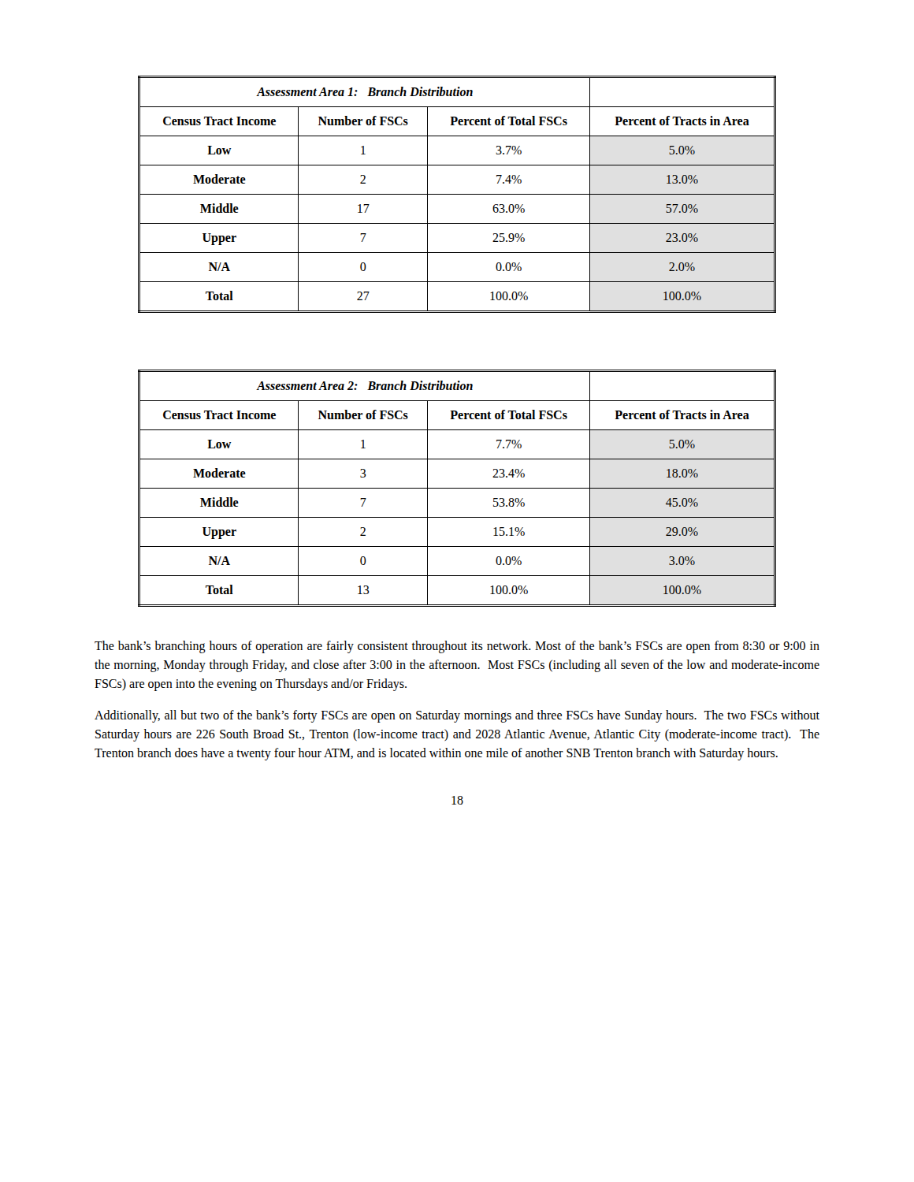| Assessment Area 1: Branch Distribution | |
| Census Tract Income | Number of FSCs | Percent of Total FSCs | Percent of Tracts in Area |
| Low | 1 | 3.7% | 5.0% |
| Moderate | 2 | 7.4% | 13.0% |
| Middle | 17 | 63.0% | 57.0% |
| Upper | 7 | 25.9% | 23.0% |
| N/A | 0 | 0.0% | 2.0% |
| Total | 27 | 100.0% | 100.0% |
| Assessment Area 2: Branch Distribution | |
| Census Tract Income | Number of FSCs | Percent of Total FSCs | Percent of Tracts in Area |
| Low | 1 | 7.7% | 5.0% |
| Moderate | 3 | 23.4% | 18.0% |
| Middle | 7 | 53.8% | 45.0% |
| Upper | 2 | 15.1% | 29.0% |
| N/A | 0 | 0.0% | 3.0% |
| Total | 13 | 100.0% | 100.0% |
The bank’s branching hours of operation are fairly consistent throughout its network. Most of the bank’s FSCs are open from 8:30 or 9:00 in the morning, Monday through Friday, and close after 3:00 in the afternoon. Most FSCs (including all seven of the low and moderate-income FSCs) are open into the evening on Thursdays and/or Fridays.
Additionally, all but two of the bank’s forty FSCs are open on Saturday mornings and three FSCs have Sunday hours. The two FSCs without Saturday hours are 226 South Broad St., Trenton (low-income tract) and 2028 Atlantic Avenue, Atlantic City (moderate-income tract). The Trenton branch does have a twenty four hour ATM, and is located within one mile of another SNB Trenton branch with Saturday hours.
18